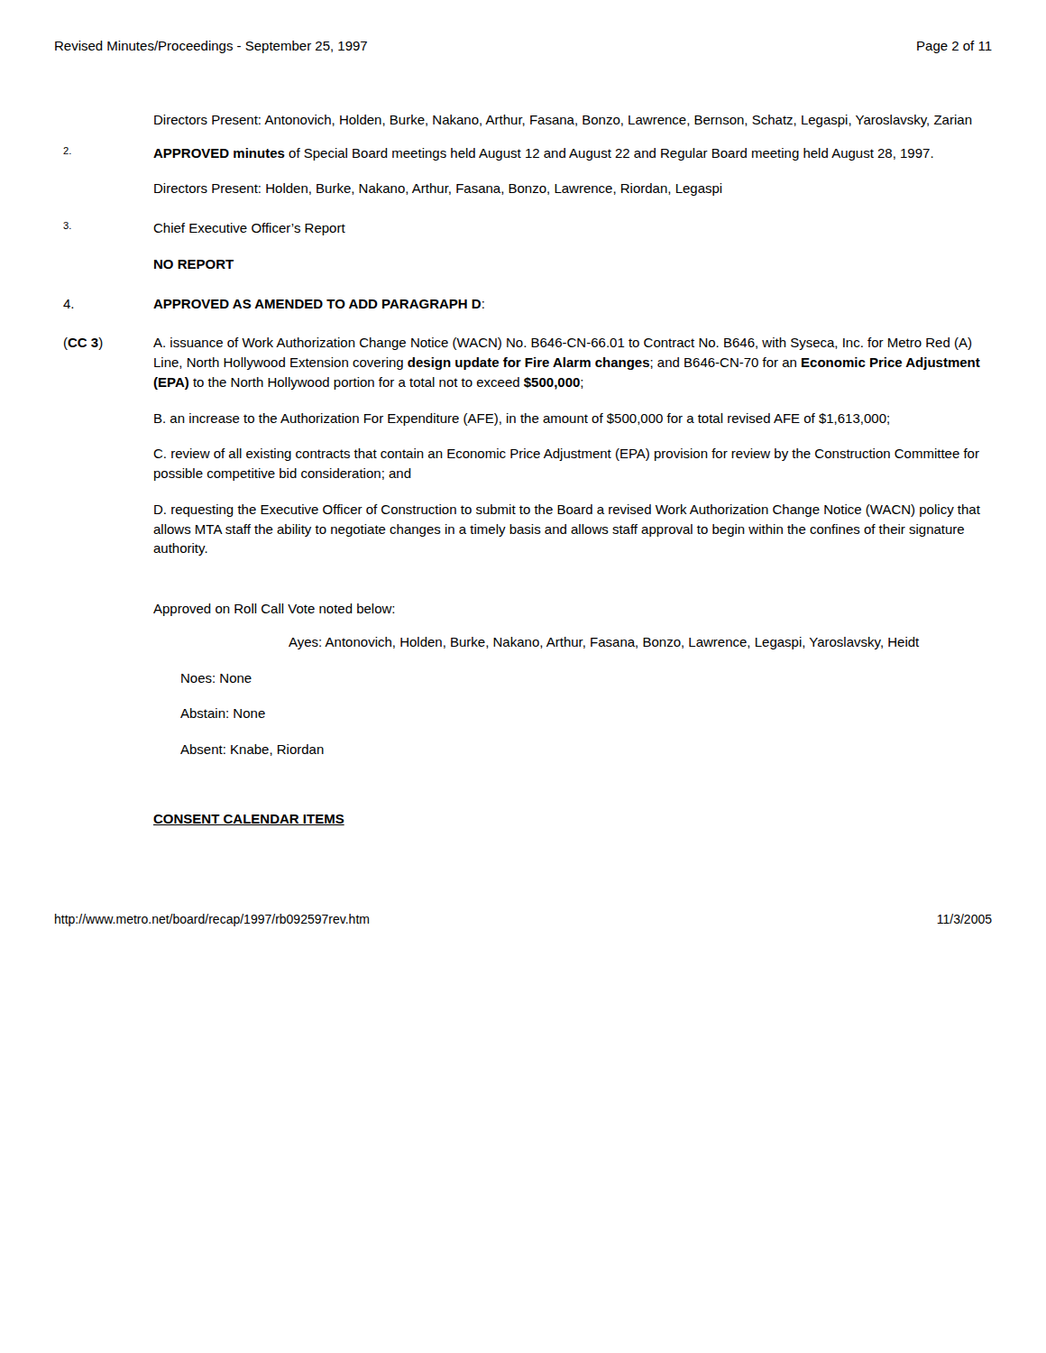Revised Minutes/Proceedings - September 25, 1997
Page 2 of 11
Directors Present: Antonovich, Holden, Burke, Nakano, Arthur, Fasana, Bonzo, Lawrence, Bernson, Schatz, Legaspi, Yaroslavsky, Zarian
2.
APPROVED minutes of Special Board meetings held August 12 and August 22 and Regular Board meeting held August 28, 1997.
Directors Present: Holden, Burke, Nakano, Arthur, Fasana, Bonzo, Lawrence, Riordan, Legaspi
3.
Chief Executive Officer’s Report
NO REPORT
4.
APPROVED AS AMENDED TO ADD PARAGRAPH D:
(CC 3)
A. issuance of Work Authorization Change Notice (WACN) No. B646-CN-66.01 to Contract No. B646, with Syseca, Inc. for Metro Red (A) Line, North Hollywood Extension covering design update for Fire Alarm changes; and B646-CN-70 for an Economic Price Adjustment (EPA) to the North Hollywood portion for a total not to exceed $500,000;
B. an increase to the Authorization For Expenditure (AFE), in the amount of $500,000 for a total revised AFE of $1,613,000;
C. review of all existing contracts that contain an Economic Price Adjustment (EPA) provision for review by the Construction Committee for possible competitive bid consideration; and
D. requesting the Executive Officer of Construction to submit to the Board a revised Work Authorization Change Notice (WACN) policy that allows MTA staff the ability to negotiate changes in a timely basis and allows staff approval to begin within the confines of their signature authority.
Approved on Roll Call Vote noted below:
Ayes: Antonovich, Holden, Burke, Nakano, Arthur, Fasana, Bonzo, Lawrence, Legaspi, Yaroslavsky, Heidt
Noes: None
Abstain: None
Absent: Knabe, Riordan
CONSENT CALENDAR ITEMS
http://www.metro.net/board/recap/1997/rb092597rev.htm
11/3/2005